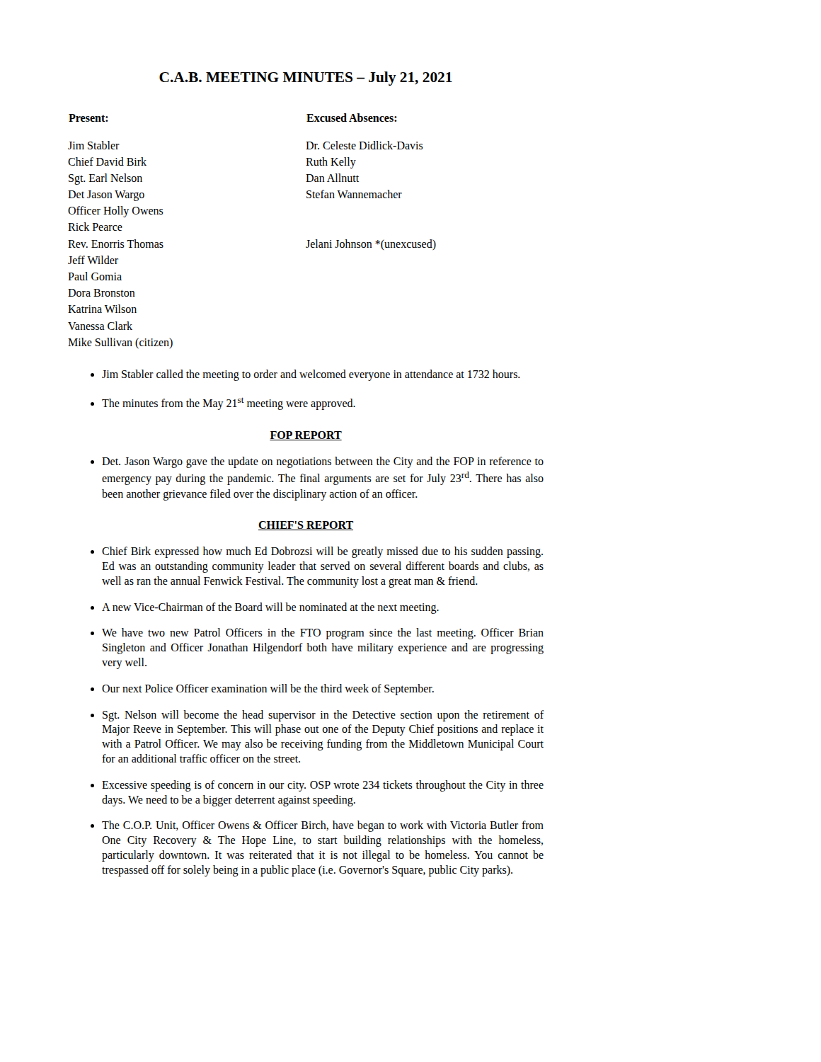C.A.B. MEETING MINUTES – July 21, 2021
| Present: | Excused Absences: |
| --- | --- |
| Jim Stabler | Dr. Celeste Didlick-Davis |
| Chief David Birk | Ruth Kelly |
| Sgt. Earl Nelson | Dan Allnutt |
| Det Jason Wargo | Stefan Wannemacher |
| Officer Holly Owens | |
| Rick Pearce | |
| Rev. Enorris Thomas | Jelani Johnson *(unexcused) |
| Jeff Wilder | |
| Paul Gomia | |
| Dora Bronston | |
| Katrina Wilson | |
| Vanessa Clark | |
| Mike Sullivan (citizen) | |
Jim Stabler called the meeting to order and welcomed everyone in attendance at 1732 hours.
The minutes from the May 21st meeting were approved.
FOP REPORT
Det. Jason Wargo gave the update on negotiations between the City and the FOP in reference to emergency pay during the pandemic. The final arguments are set for July 23rd. There has also been another grievance filed over the disciplinary action of an officer.
CHIEF'S REPORT
Chief Birk expressed how much Ed Dobrozsi will be greatly missed due to his sudden passing. Ed was an outstanding community leader that served on several different boards and clubs, as well as ran the annual Fenwick Festival. The community lost a great man & friend.
A new Vice-Chairman of the Board will be nominated at the next meeting.
We have two new Patrol Officers in the FTO program since the last meeting. Officer Brian Singleton and Officer Jonathan Hilgendorf both have military experience and are progressing very well.
Our next Police Officer examination will be the third week of September.
Sgt. Nelson will become the head supervisor in the Detective section upon the retirement of Major Reeve in September. This will phase out one of the Deputy Chief positions and replace it with a Patrol Officer. We may also be receiving funding from the Middletown Municipal Court for an additional traffic officer on the street.
Excessive speeding is of concern in our city. OSP wrote 234 tickets throughout the City in three days. We need to be a bigger deterrent against speeding.
The C.O.P. Unit, Officer Owens & Officer Birch, have began to work with Victoria Butler from One City Recovery & The Hope Line, to start building relationships with the homeless, particularly downtown. It was reiterated that it is not illegal to be homeless. You cannot be trespassed off for solely being in a public place (i.e. Governor's Square, public City parks).